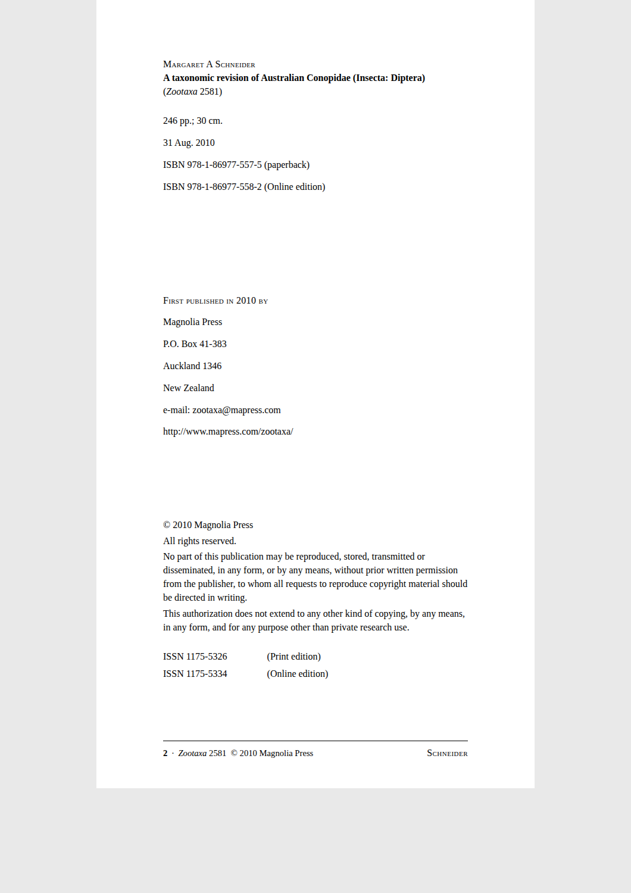Margaret A Schneider
A taxonomic revision of Australian Conopidae (Insecta: Diptera)
(Zootaxa 2581)
246 pp.; 30 cm.
31 Aug. 2010
ISBN 978-1-86977-557-5 (paperback)
ISBN 978-1-86977-558-2 (Online edition)
First published in 2010 by
Magnolia Press
P.O. Box 41-383
Auckland 1346
New Zealand
e-mail: zootaxa@mapress.com
http://www.mapress.com/zootaxa/
© 2010 Magnolia Press
All rights reserved.
No part of this publication may be reproduced, stored, transmitted or disseminated, in any form, or by any means, without prior written permission from the publisher, to whom all requests to reproduce copyright material should be directed in writing.
This authorization does not extend to any other kind of copying, by any means, in any form, and for any purpose other than private research use.
| ISSN 1175-5326 | (Print edition) |
| ISSN 1175-5334 | (Online edition) |
2·Zootaxa 2581 © 2010 Magnolia Press
Schneider